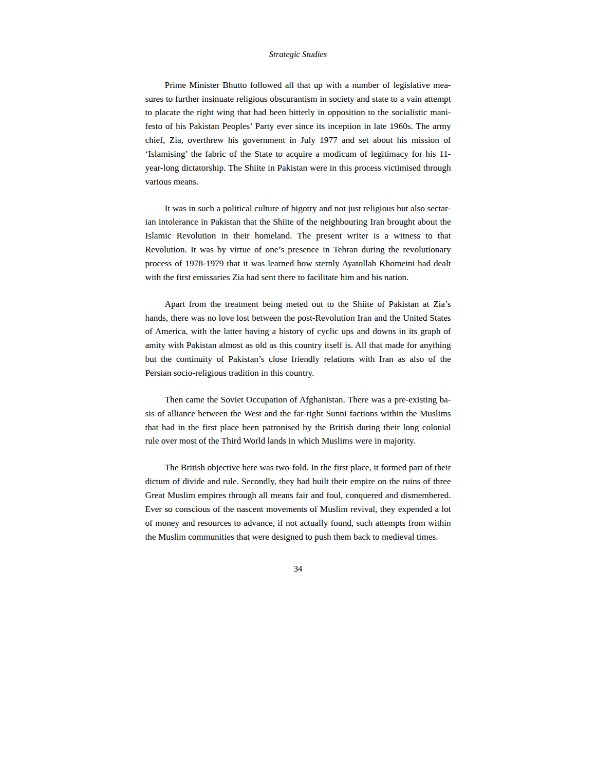Strategic Studies
Prime Minister Bhutto followed all that up with a number of legislative measures to further insinuate religious obscurantism in society and state to a vain attempt to placate the right wing that had been bitterly in opposition to the socialistic manifesto of his Pakistan Peoples’ Party ever since its inception in late 1960s. The army chief, Zia, overthrew his government in July 1977 and set about his mission of ‘Islamising’ the fabric of the State to acquire a modicum of legitimacy for his 11-year-long dictatorship. The Shiite in Pakistan were in this process victimised through various means.
It was in such a political culture of bigotry and not just religious but also sectarian intolerance in Pakistan that the Shiite of the neighbouring Iran brought about the Islamic Revolution in their homeland. The present writer is a witness to that Revolution. It was by virtue of one’s presence in Tehran during the revolutionary process of 1978-1979 that it was learned how sternly Ayatollah Khomeini had dealt with the first emissaries Zia had sent there to facilitate him and his nation.
Apart from the treatment being meted out to the Shiite of Pakistan at Zia’s hands, there was no love lost between the post-Revolution Iran and the United States of America, with the latter having a history of cyclic ups and downs in its graph of amity with Pakistan almost as old as this country itself is. All that made for anything but the continuity of Pakistan’s close friendly relations with Iran as also of the Persian socio-religious tradition in this country.
Then came the Soviet Occupation of Afghanistan. There was a pre-existing basis of alliance between the West and the far-right Sunni factions within the Muslims that had in the first place been patronised by the British during their long colonial rule over most of the Third World lands in which Muslims were in majority.
The British objective here was two-fold. In the first place, it formed part of their dictum of divide and rule. Secondly, they had built their empire on the ruins of three Great Muslim empires through all means fair and foul, conquered and dismembered. Ever so conscious of the nascent movements of Muslim revival, they expended a lot of money and resources to advance, if not actually found, such attempts from within the Muslim communities that were designed to push them back to medieval times.
34